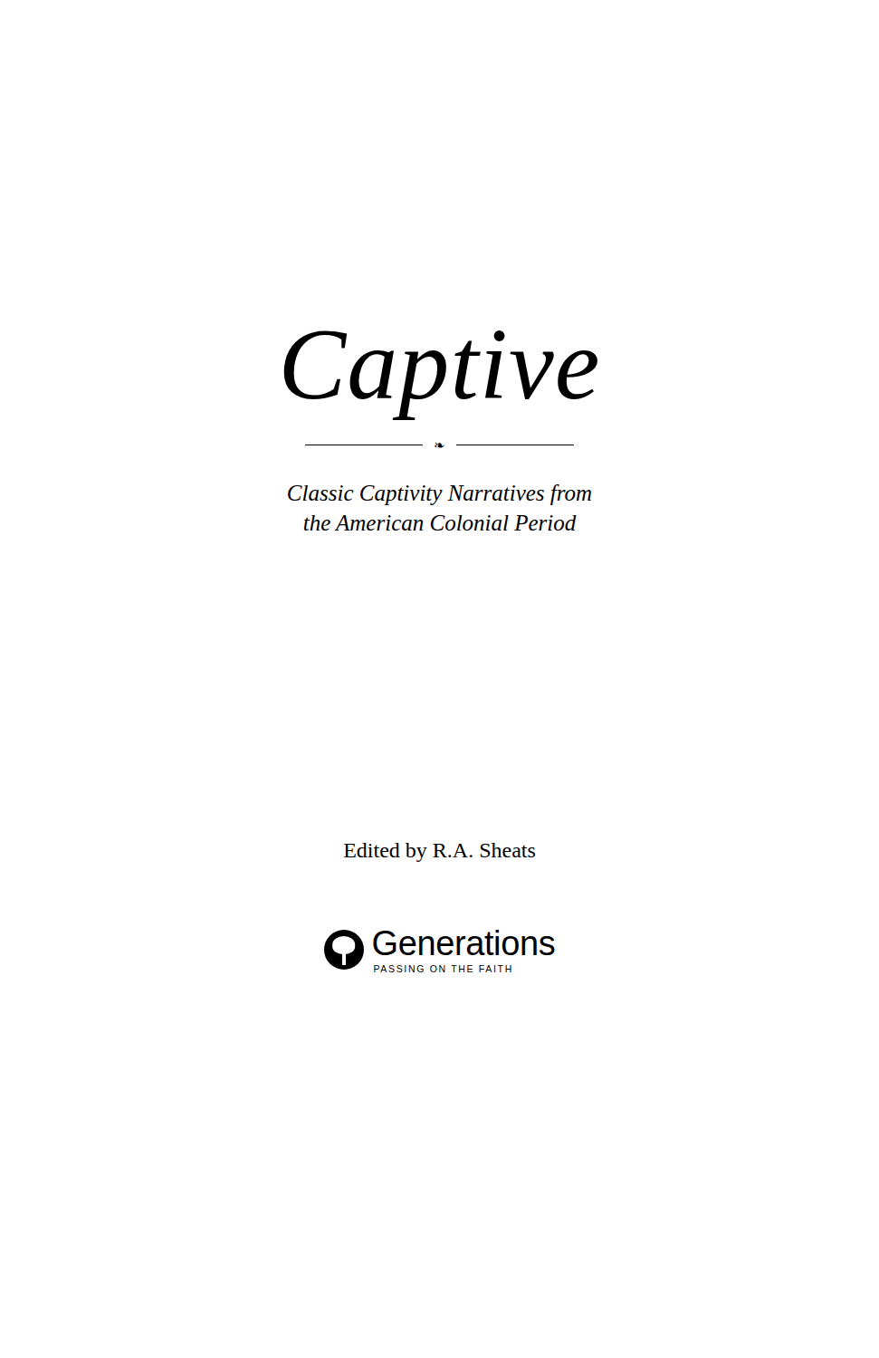Captive
❧
Classic Captivity Narratives from
the American Colonial Period
Edited by R.A. Sheats
Generations
PASSING ON THE FAITH